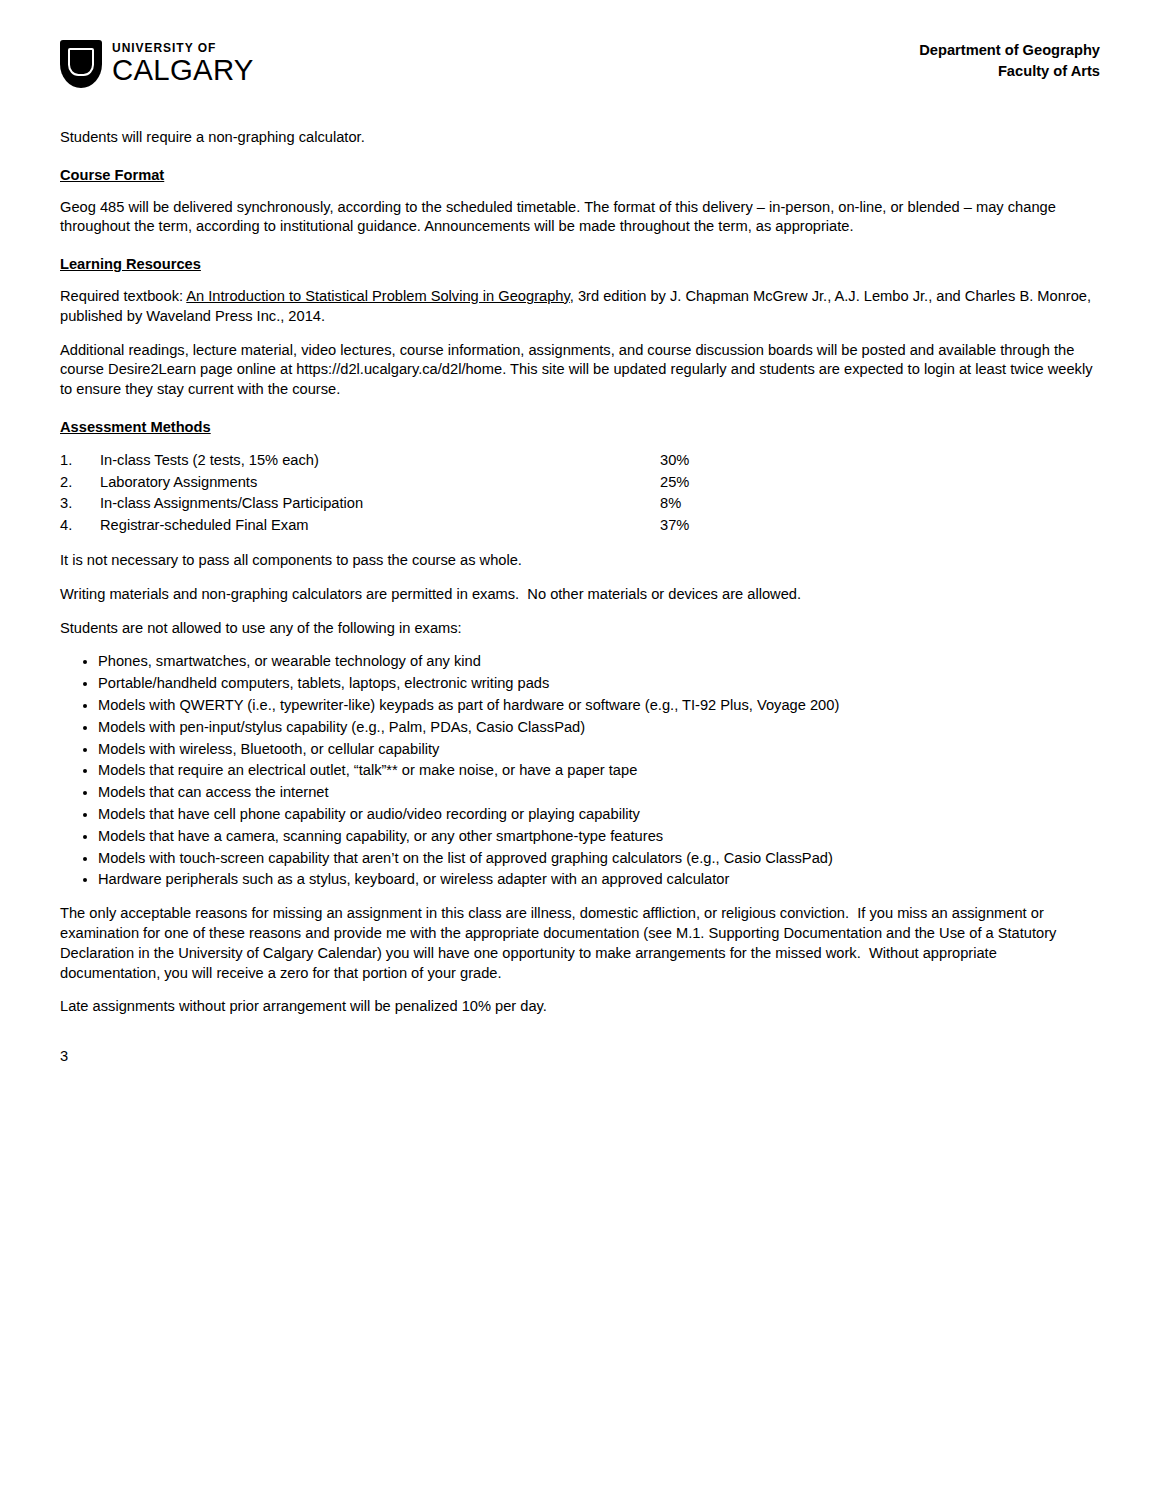UNIVERSITY OF
CALGARY
Department of Geography
Faculty of Arts
Students will require a non-graphing calculator.
Course Format
Geog 485 will be delivered synchronously, according to the scheduled timetable. The format of this delivery – in-person, on-line, or blended – may change throughout the term, according to institutional guidance. Announcements will be made throughout the term, as appropriate.
Learning Resources
Required textbook: An Introduction to Statistical Problem Solving in Geography, 3rd edition by J. Chapman McGrew Jr., A.J. Lembo Jr., and Charles B. Monroe, published by Waveland Press Inc., 2014.
Additional readings, lecture material, video lectures, course information, assignments, and course discussion boards will be posted and available through the course Desire2Learn page online at https://d2l.ucalgary.ca/d2l/home. This site will be updated regularly and students are expected to login at least twice weekly to ensure they stay current with the course.
Assessment Methods
| 1. | In-class Tests (2 tests, 15% each) | 30% |
| 2. | Laboratory Assignments | 25% |
| 3. | In-class Assignments/Class Participation | 8% |
| 4. | Registrar-scheduled Final Exam | 37% |
It is not necessary to pass all components to pass the course as whole.
Writing materials and non-graphing calculators are permitted in exams. No other materials or devices are allowed.
Students are not allowed to use any of the following in exams:
Phones, smartwatches, or wearable technology of any kind
Portable/handheld computers, tablets, laptops, electronic writing pads
Models with QWERTY (i.e., typewriter-like) keypads as part of hardware or software (e.g., TI-92 Plus, Voyage 200)
Models with pen-input/stylus capability (e.g., Palm, PDAs, Casio ClassPad)
Models with wireless, Bluetooth, or cellular capability
Models that require an electrical outlet, “talk”** or make noise, or have a paper tape
Models that can access the internet
Models that have cell phone capability or audio/video recording or playing capability
Models that have a camera, scanning capability, or any other smartphone-type features
Models with touch-screen capability that aren’t on the list of approved graphing calculators (e.g., Casio ClassPad)
Hardware peripherals such as a stylus, keyboard, or wireless adapter with an approved calculator
The only acceptable reasons for missing an assignment in this class are illness, domestic affliction, or religious conviction. If you miss an assignment or examination for one of these reasons and provide me with the appropriate documentation (see M.1. Supporting Documentation and the Use of a Statutory Declaration in the University of Calgary Calendar) you will have one opportunity to make arrangements for the missed work. Without appropriate documentation, you will receive a zero for that portion of your grade.
Late assignments without prior arrangement will be penalized 10% per day.
3